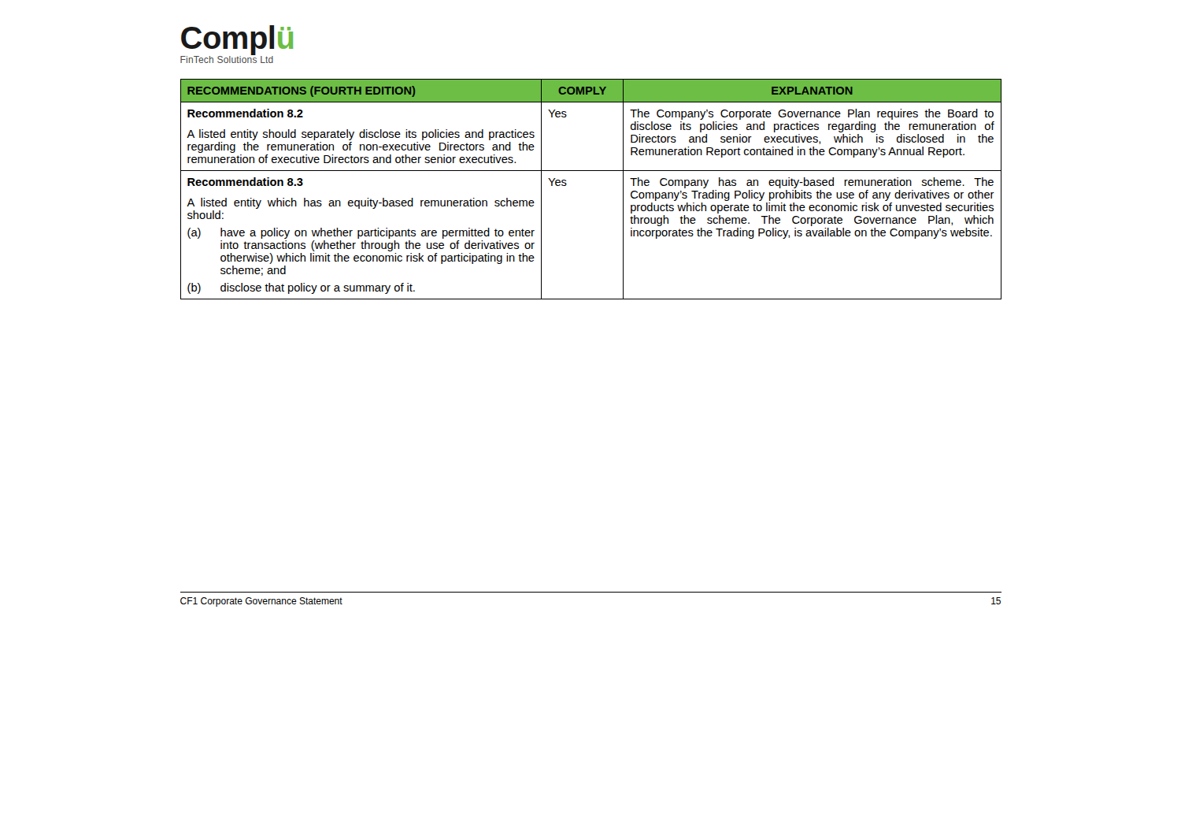Complü
FinTech Solutions Ltd
| RECOMMENDATIONS (FOURTH EDITION) | COMPLY | EXPLANATION |
| --- | --- | --- |
| Recommendation 8.2 A listed entity should separately disclose its policies and practices regarding the remuneration of non-executive Directors and the remuneration of executive Directors and other senior executives. | Yes | The Company’s Corporate Governance Plan requires the Board to disclose its policies and practices regarding the remuneration of Directors and senior executives, which is disclosed in the Remuneration Report contained in the Company’s Annual Report. |
| Recommendation 8.3 A listed entity which has an equity-based remuneration scheme should: (a) have a policy on whether participants are permitted to enter into transactions (whether through the use of derivatives or otherwise) which limit the economic risk of participating in the scheme; and (b) disclose that policy or a summary of it. | Yes | The Company has an equity-based remuneration scheme. The Company’s Trading Policy prohibits the use of any derivatives or other products which operate to limit the economic risk of unvested securities through the scheme. The Corporate Governance Plan, which incorporates the Trading Policy, is available on the Company’s website. |
CF1 Corporate Governance Statement 15